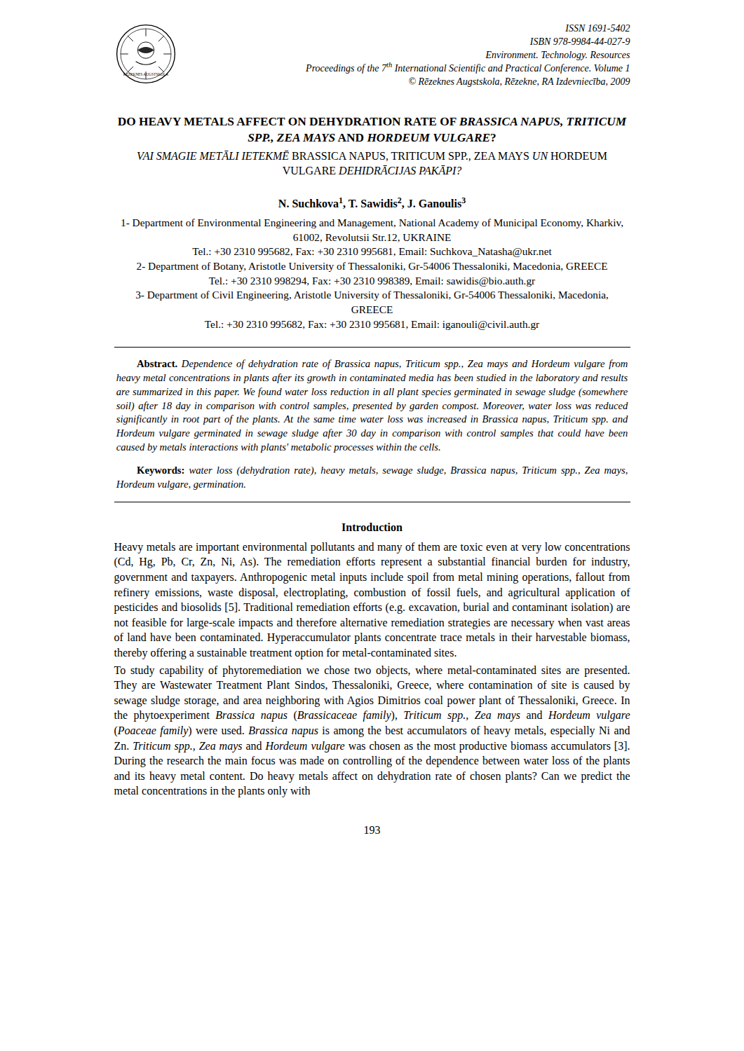RĒZEKNES AUGSTSKOLA
ISSN 1691-5402
ISBN 978-9984-44-027-9
Environment. Technology. Resources
Proceedings of the 7th International Scientific and Practical Conference. Volume 1
© Rēzeknes Augstskola, Rēzekne, RA Izdevniecība, 2009
Do Heavy Metals Affect on Dehydration Rate of Brassica napus, Triticum spp., Zea mays and Hordeum vulgare?
VAI SMAGIE METĀLI IETEKMĒ BRASSICA NAPUS, TRITICUM SPP., ZEA MAYS UN HORDEUM VULGARE DEHIDRĀCIJAS PAKĀPI?
N. Suchkova1, T. Sawidis2, J. Ganoulis3
1- Department of Environmental Engineering and Management, National Academy of Municipal Economy, Kharkiv, 61002, Revolutsii Str.12, UKRAINE
Tel.: +30 2310 995682, Fax: +30 2310 995681, Email: Suchkova_Natasha@ukr.net
2- Department of Botany, Aristotle University of Thessaloniki, Gr-54006 Thessaloniki, Macedonia, GREECE
Tel.: +30 2310 998294, Fax: +30 2310 998389, Email: sawidis@bio.auth.gr
3- Department of Civil Engineering, Aristotle University of Thessaloniki, Gr-54006 Thessaloniki, Macedonia, GREECE
Tel.: +30 2310 995682, Fax: +30 2310 995681, Email: iganouli@civil.auth.gr
Abstract. Dependence of dehydration rate of Brassica napus, Triticum spp., Zea mays and Hordeum vulgare from heavy metal concentrations in plants after its growth in contaminated media has been studied in the laboratory and results are summarized in this paper. We found water loss reduction in all plant species germinated in sewage sludge (somewhere soil) after 18 day in comparison with control samples, presented by garden compost. Moreover, water loss was reduced significantly in root part of the plants. At the same time water loss was increased in Brassica napus, Triticum spp. and Hordeum vulgare germinated in sewage sludge after 30 day in comparison with control samples that could have been caused by metals interactions with plants' metabolic processes within the cells.
Keywords: water loss (dehydration rate), heavy metals, sewage sludge, Brassica napus, Triticum spp., Zea mays, Hordeum vulgare, germination.
Introduction
Heavy metals are important environmental pollutants and many of them are toxic even at very low concentrations (Cd, Hg, Pb, Cr, Zn, Ni, As). The remediation efforts represent a substantial financial burden for industry, government and taxpayers. Anthropogenic metal inputs include spoil from metal mining operations, fallout from refinery emissions, waste disposal, electroplating, combustion of fossil fuels, and agricultural application of pesticides and biosolids [5]. Traditional remediation efforts (e.g. excavation, burial and contaminant isolation) are not feasible for large-scale impacts and therefore alternative remediation strategies are necessary when vast areas of land have been contaminated. Hyperaccumulator plants concentrate trace metals in their harvestable biomass, thereby offering a sustainable treatment option for metal-contaminated sites.
To study capability of phytoremediation we chose two objects, where metal-contaminated sites are presented. They are Wastewater Treatment Plant Sindos, Thessaloniki, Greece, where contamination of site is caused by sewage sludge storage, and area neighboring with Agios Dimitrios coal power plant of Thessaloniki, Greece. In the phytoexperiment Brassica napus (Brassicaceae family), Triticum spp., Zea mays and Hordeum vulgare (Poaceae family) were used. Brassica napus is among the best accumulators of heavy metals, especially Ni and Zn. Triticum spp., Zea mays and Hordeum vulgare was chosen as the most productive biomass accumulators [3]. During the research the main focus was made on controlling of the dependence between water loss of the plants and its heavy metal content. Do heavy metals affect on dehydration rate of chosen plants? Can we predict the metal concentrations in the plants only with
193